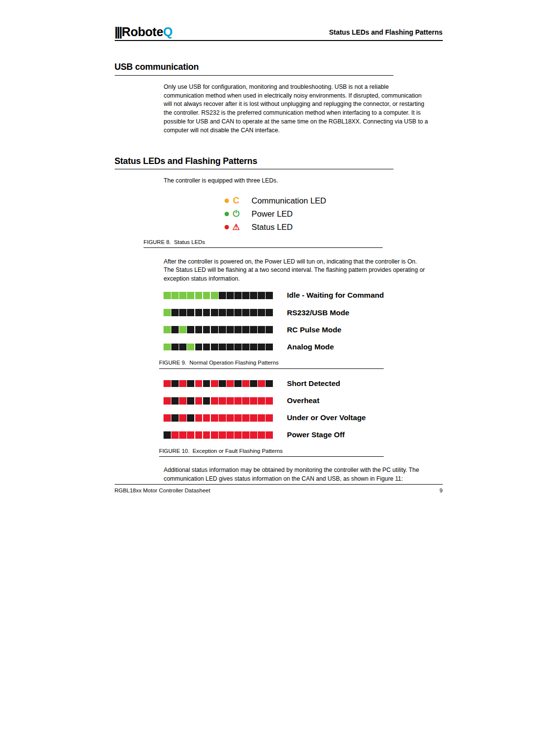|||RoboteQ
Status LEDs and Flashing Patterns
USB communication
Only use USB for configuration, monitoring and troubleshooting. USB is not a reliable communication method when used in electrically noisy environments. If disrupted, communication will not always recover after it is lost without unplugging and replugging the connector, or restarting the controller. RS232 is the preferred communication method when interfacing to a computer. It is possible for USB and CAN to operate at the same time on the RGBL18XX. Connecting via USB to a computer will not disable the CAN interface.
Status LEDs and Flashing Patterns
The controller is equipped with three LEDs.
C
Communication LED
⏻
Power LED
⚠
Status LED
FIGURE 8. Status LEDs
After the controller is powered on, the Power LED will tun on, indicating that the controller is On. The Status LED will be flashing at a two second interval. The flashing pattern provides operating or exception status information.
Idle - Waiting for Command
RS232/USB Mode
RC Pulse Mode
Analog Mode
FIGURE 9. Normal Operation Flashing Patterns
Short Detected
Overheat
Under or Over Voltage
Power Stage Off
FIGURE 10. Exception or Fault Flashing Patterns
Additional status information may be obtained by monitoring the controller with the PC utility. The communication LED gives status information on the CAN and USB, as shown in Figure 11:
RGBL18xx Motor Controller Datasheet
9